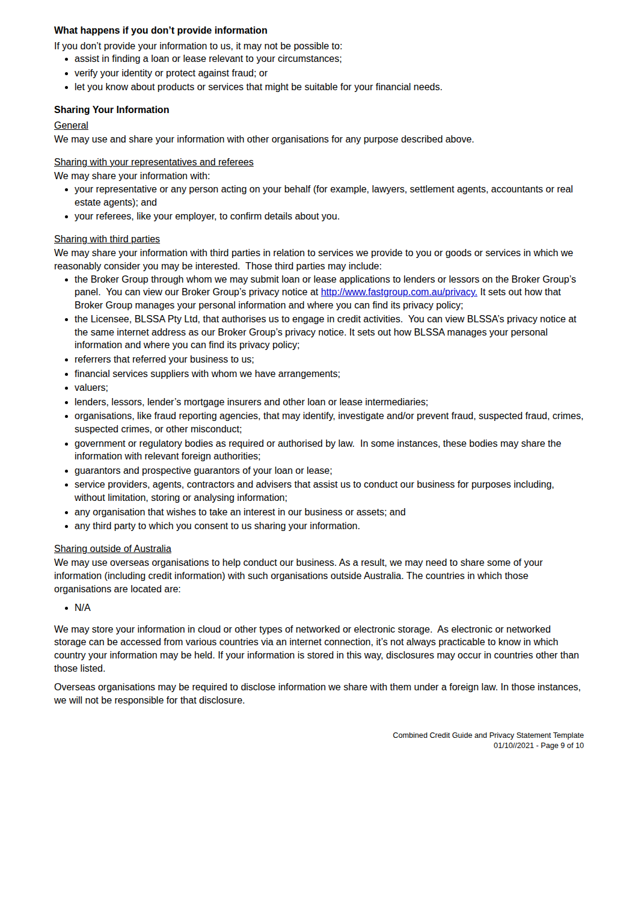What happens if you don’t provide information
If you don’t provide your information to us, it may not be possible to:
assist in finding a loan or lease relevant to your circumstances;
verify your identity or protect against fraud; or
let you know about products or services that might be suitable for your financial needs.
Sharing Your Information
General
We may use and share your information with other organisations for any purpose described above.
Sharing with your representatives and referees
We may share your information with:
your representative or any person acting on your behalf (for example, lawyers, settlement agents, accountants or real estate agents); and
your referees, like your employer, to confirm details about you.
Sharing with third parties
We may share your information with third parties in relation to services we provide to you or goods or services in which we reasonably consider you may be interested. Those third parties may include:
the Broker Group through whom we may submit loan or lease applications to lenders or lessors on the Broker Group’s panel. You can view our Broker Group’s privacy notice at http://www.fastgroup.com.au/privacy. It sets out how that Broker Group manages your personal information and where you can find its privacy policy;
the Licensee, BLSSA Pty Ltd, that authorises us to engage in credit activities. You can view BLSSA’s privacy notice at the same internet address as our Broker Group’s privacy notice. It sets out how BLSSA manages your personal information and where you can find its privacy policy;
referrers that referred your business to us;
financial services suppliers with whom we have arrangements;
valuers;
lenders, lessors, lender’s mortgage insurers and other loan or lease intermediaries;
organisations, like fraud reporting agencies, that may identify, investigate and/or prevent fraud, suspected fraud, crimes, suspected crimes, or other misconduct;
government or regulatory bodies as required or authorised by law. In some instances, these bodies may share the information with relevant foreign authorities;
guarantors and prospective guarantors of your loan or lease;
service providers, agents, contractors and advisers that assist us to conduct our business for purposes including, without limitation, storing or analysing information;
any organisation that wishes to take an interest in our business or assets; and
any third party to which you consent to us sharing your information.
Sharing outside of Australia
We may use overseas organisations to help conduct our business. As a result, we may need to share some of your information (including credit information) with such organisations outside Australia. The countries in which those organisations are located are:
N/A
We may store your information in cloud or other types of networked or electronic storage. As electronic or networked storage can be accessed from various countries via an internet connection, it’s not always practicable to know in which country your information may be held. If your information is stored in this way, disclosures may occur in countries other than those listed.
Overseas organisations may be required to disclose information we share with them under a foreign law. In those instances, we will not be responsible for that disclosure.
Combined Credit Guide and Privacy Statement Template
01/10//2021 - Page 9 of 10